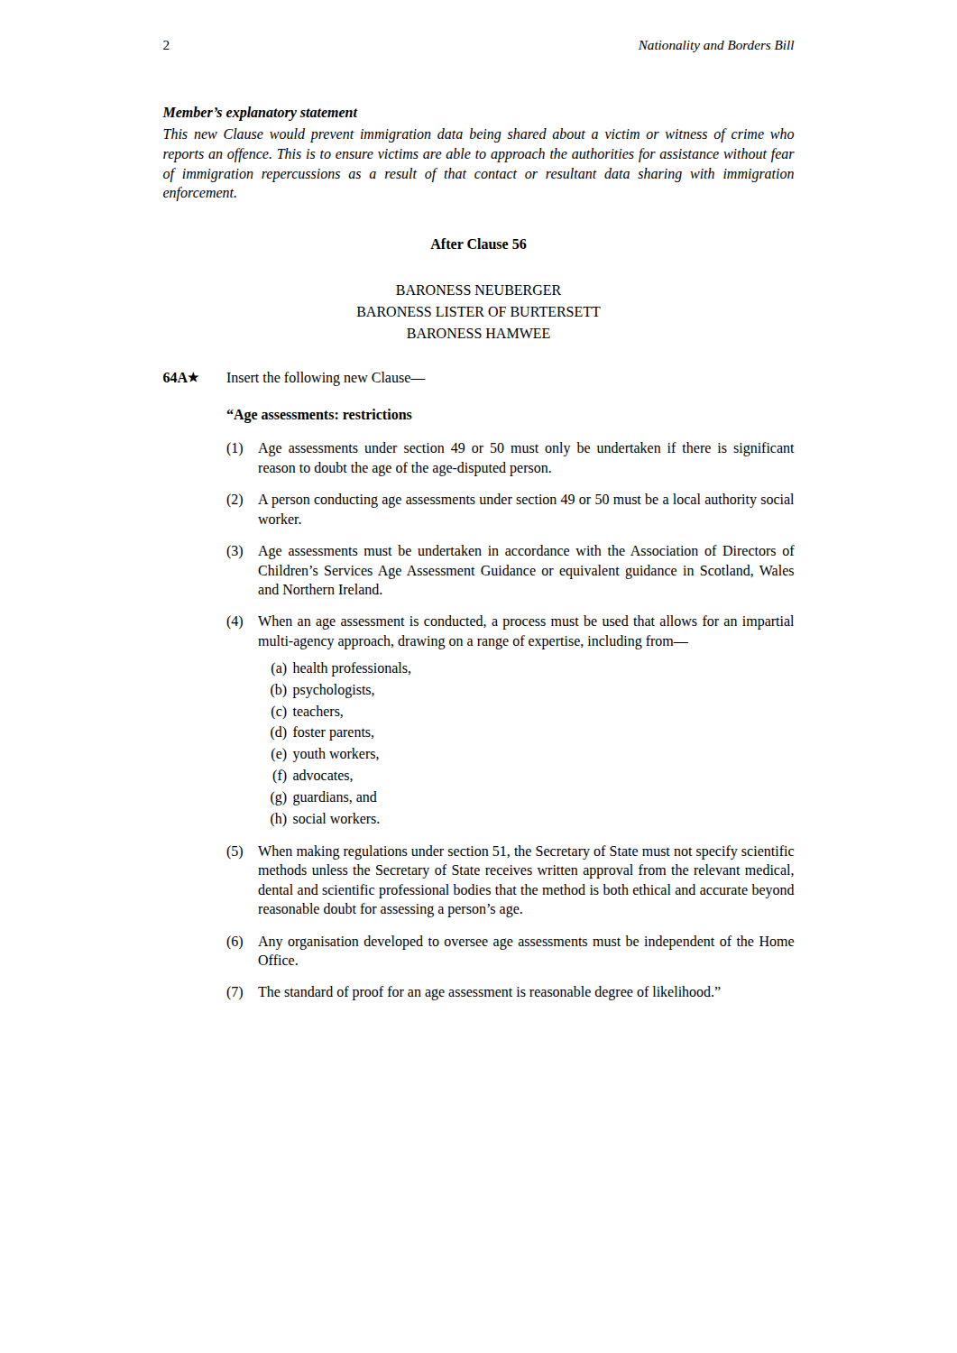2 Nationality and Borders Bill
Member’s explanatory statement
This new Clause would prevent immigration data being shared about a victim or witness of crime who reports an offence. This is to ensure victims are able to approach the authorities for assistance without fear of immigration repercussions as a result of that contact or resultant data sharing with immigration enforcement.
After Clause 56
BARONESS NEUBERGER
BARONESS LISTER OF BURTERSETT
BARONESS HAMWEE
64A★
Insert the following new Clause—
“Age assessments: restrictions
Age assessments under section 49 or 50 must only be undertaken if there is significant reason to doubt the age of the age-disputed person.
A person conducting age assessments under section 49 or 50 must be a local authority social worker.
Age assessments must be undertaken in accordance with the Association of Directors of Children’s Services Age Assessment Guidance or equivalent guidance in Scotland, Wales and Northern Ireland.
When an age assessment is conducted, a process must be used that allows for an impartial multi-agency approach, drawing on a range of expertise, including from—
health professionals,
psychologists,
teachers,
foster parents,
youth workers,
advocates,
guardians, and
social workers.
When making regulations under section 51, the Secretary of State must not specify scientific methods unless the Secretary of State receives written approval from the relevant medical, dental and scientific professional bodies that the method is both ethical and accurate beyond reasonable doubt for assessing a person’s age.
Any organisation developed to oversee age assessments must be independent of the Home Office.
The standard of proof for an age assessment is reasonable degree of likelihood.”